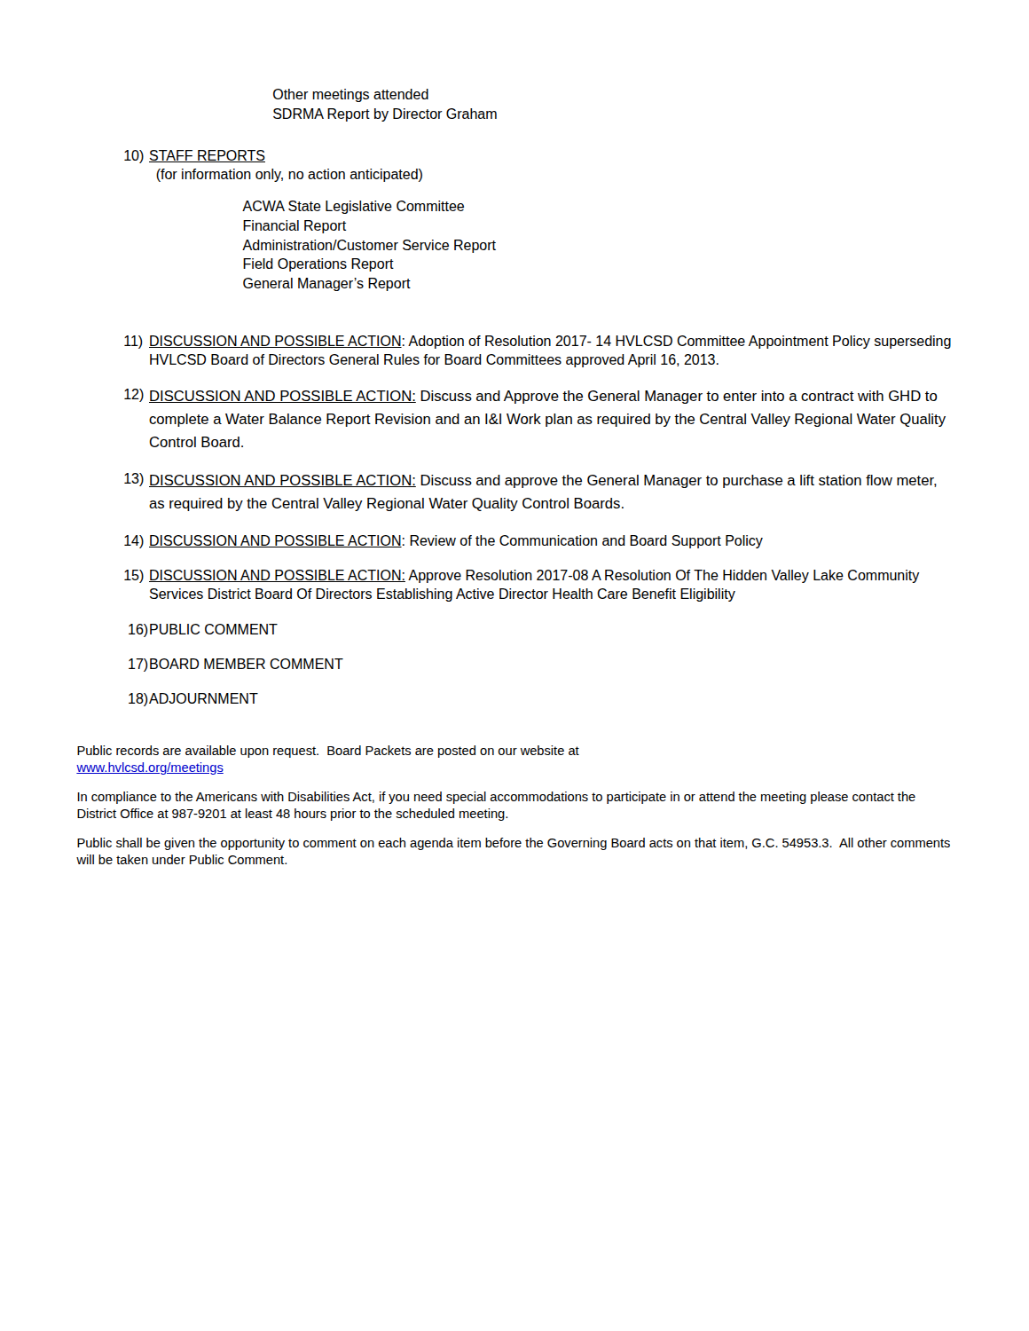Other meetings attended
SDRMA Report by Director Graham
10)
STAFF REPORTS
(for information only, no action anticipated)
ACWA State Legislative Committee
Financial Report
Administration/Customer Service Report
Field Operations Report
General Manager’s Report
11)
DISCUSSION AND POSSIBLE ACTION: Adoption of Resolution 2017- 14 HVLCSD Committee Appointment Policy superseding HVLCSD Board of Directors General Rules for Board Committees approved April 16, 2013.
12)
DISCUSSION AND POSSIBLE ACTION: Discuss and Approve the General Manager to enter into a contract with GHD to complete a Water Balance Report Revision and an I&I Work plan as required by the Central Valley Regional Water Quality Control Board.
13)
DISCUSSION AND POSSIBLE ACTION: Discuss and approve the General Manager to purchase a lift station flow meter, as required by the Central Valley Regional Water Quality Control Boards.
14)
DISCUSSION AND POSSIBLE ACTION: Review of the Communication and Board Support Policy
15)
DISCUSSION AND POSSIBLE ACTION: Approve Resolution 2017-08 A Resolution Of The Hidden Valley Lake Community Services District Board Of Directors Establishing Active Director Health Care Benefit Eligibility
16)
PUBLIC COMMENT
17)
BOARD MEMBER COMMENT
18)
ADJOURNMENT
Public records are available upon request. Board Packets are posted on our website at
www.hvlcsd.org/meetings
In compliance to the Americans with Disabilities Act, if you need special accommodations to participate in or attend the meeting please contact the District Office at 987-9201 at least 48 hours prior to the scheduled meeting.
Public shall be given the opportunity to comment on each agenda item before the Governing Board acts on that item, G.C. 54953.3. All other comments will be taken under Public Comment.